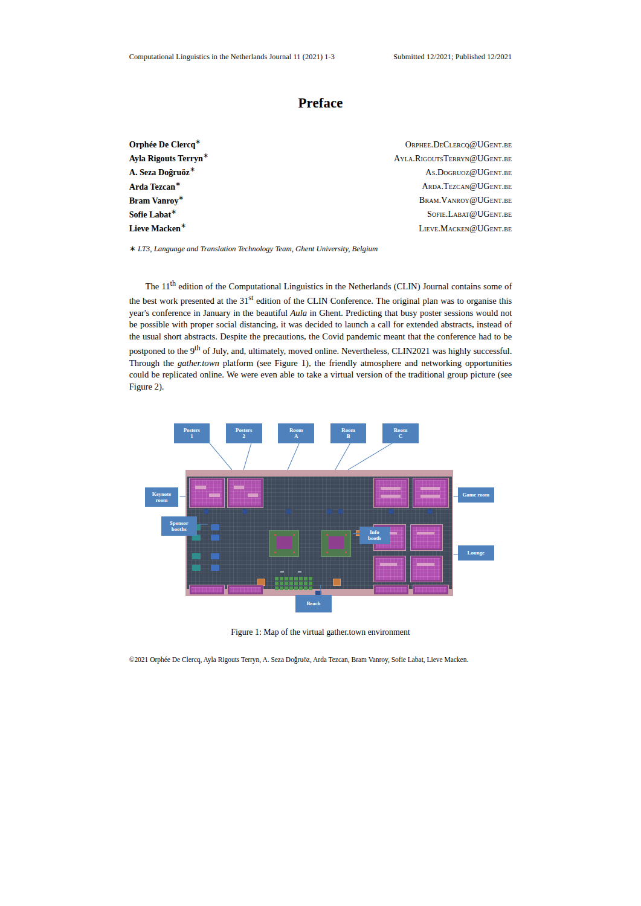Computational Linguistics in the Netherlands Journal 11 (2021) 1-3 Submitted 12/2021; Published 12/2021
Preface
| Orphée De Clercq ∗ | Orphee.DeClercq@UGent.be |
| Ayla Rigouts Terryn ∗ | Ayla.RigoutsTerryn@UGent.be |
| A. Seza Doğruöz ∗ | As.Dogruoz@UGent.be |
| Arda Tezcan ∗ | Arda.Tezcan@UGent.be |
| Bram Vanroy ∗ | Bram.Vanroy@UGent.be |
| Sofie Labat ∗ | Sofie.Labat@UGent.be |
| Lieve Macken ∗ | Lieve.Macken@UGent.be |
∗ LT3, Language and Translation Technology Team, Ghent University, Belgium
The 11th edition of the Computational Linguistics in the Netherlands (CLIN) Journal contains some of the best work presented at the 31st edition of the CLIN Conference. The original plan was to organise this year's conference in January in the beautiful Aula in Ghent. Predicting that busy poster sessions would not be possible with proper social distancing, it was decided to launch a call for extended abstracts, instead of the usual short abstracts. Despite the precautions, the Covid pandemic meant that the conference had to be postponed to the 9th of July, and, ultimately, moved online. Nevertheless, CLIN2021 was highly successful. Through the gather.town platform (see Figure 1), the friendly atmosphere and networking opportunities could be replicated online. We were even able to take a virtual version of the traditional group picture (see Figure 2).
Posters
1
Posters
2
Room
A
Room
B
Room
C
Keynote
room
Sponsor
booths
Game room
Lounge
Info
booth
Beach
Figure 1: Map of the virtual gather.town environment
©2021 Orphée De Clercq, Ayla Rigouts Terryn, A. Seza Doğruöz, Arda Tezcan, Bram Vanroy, Sofie Labat, Lieve Macken.